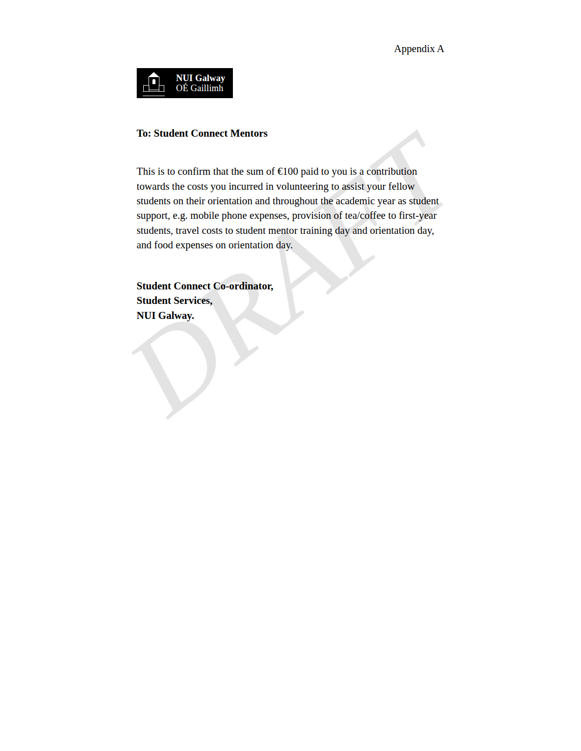DRAFT
Appendix A
NUI Galway OÉ Gaillimh
To: Student Connect Mentors
This is to confirm that the sum of €100 paid to you is a contribution towards the costs you incurred in volunteering to assist your fellow students on their orientation and throughout the academic year as student support, e.g. mobile phone expenses, provision of tea/coffee to first-year students, travel costs to student mentor training day and orientation day, and food expenses on orientation day.
Student Connect Co-ordinator,
Student Services,
NUI Galway.